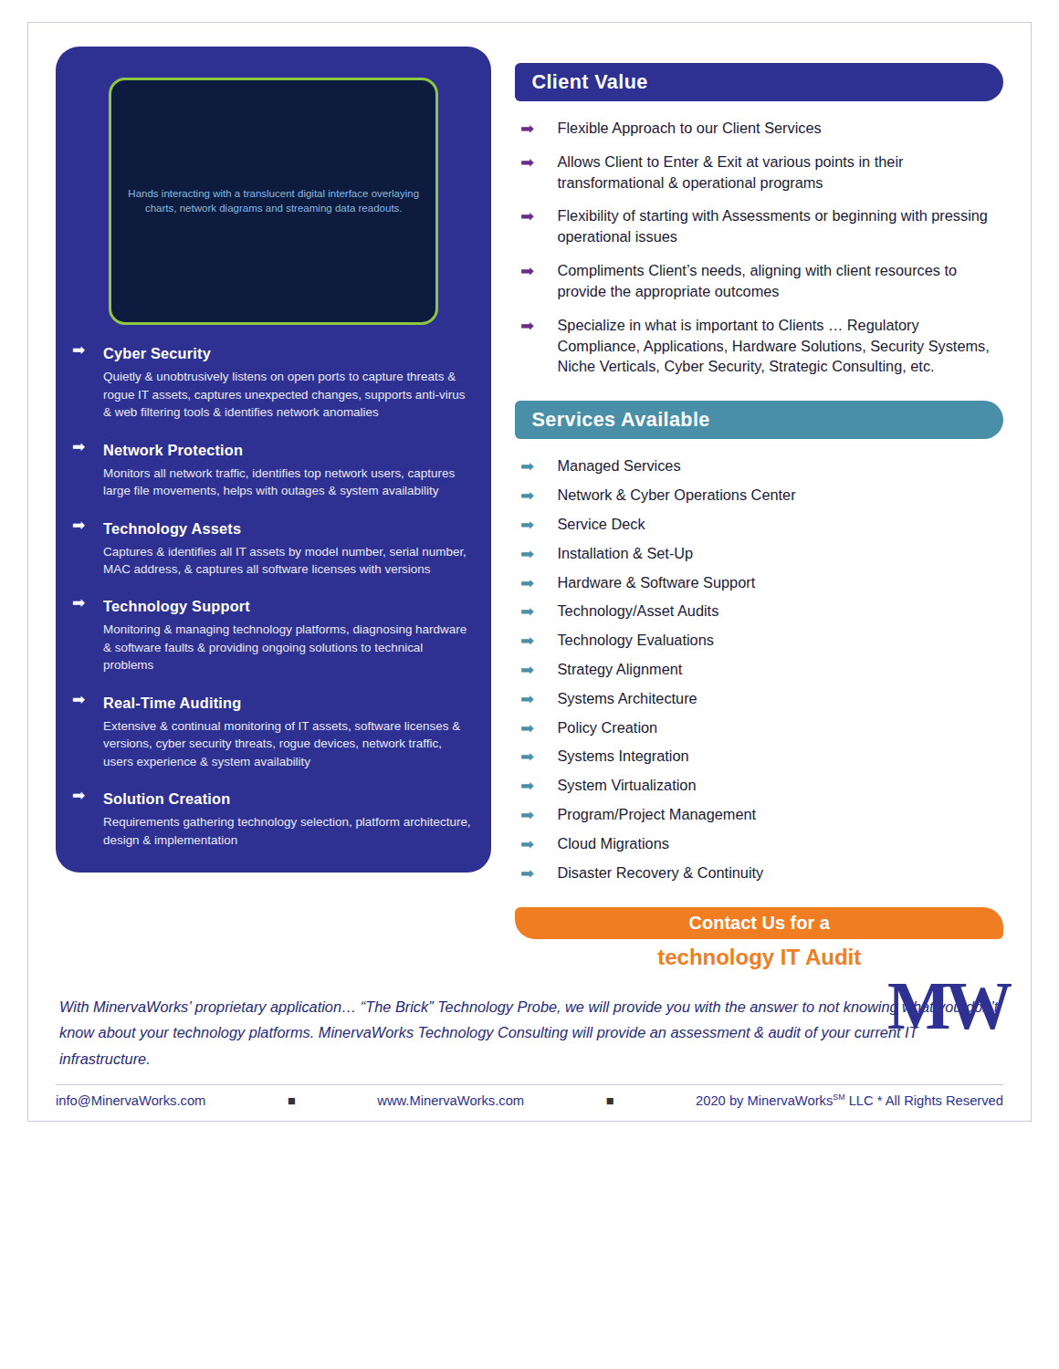Hands interacting with a translucent digital interface overlaying charts, network diagrams and streaming data readouts.
Cyber Security
Quietly & unobtrusively listens on open ports to capture threats & rogue IT assets, captures unexpected changes, supports anti-virus & web filtering tools & identifies network anomalies
Network Protection
Monitors all network traffic, identifies top network users, captures large file movements, helps with outages & system availability
Technology Assets
Captures & identifies all IT assets by model number, serial number, MAC address, & captures all software licenses with versions
Technology Support
Monitoring & managing technology platforms, diagnosing hardware & software faults & providing ongoing solutions to technical problems
Real-Time Auditing
Extensive & continual monitoring of IT assets, software licenses & versions, cyber security threats, rogue devices, network traffic, users experience & system availability
Solution Creation
Requirements gathering technology selection, platform architecture, design & implementation
Client Value
Flexible Approach to our Client Services
Allows Client to Enter & Exit at various points in their transformational & operational programs
Flexibility of starting with Assessments or beginning with pressing operational issues
Compliments Client’s needs, aligning with client resources to provide the appropriate outcomes
Specialize in what is important to Clients … Regulatory Compliance, Applications, Hardware Solutions, Security Systems, Niche Verticals, Cyber Security, Strategic Consulting, etc.
Services Available
Managed Services
Network & Cyber Operations Center
Service Deck
Installation & Set-Up
Hardware & Software Support
Technology/Asset Audits
Technology Evaluations
Strategy Alignment
Systems Architecture
Policy Creation
Systems Integration
System Virtualization
Program/Project Management
Cloud Migrations
Disaster Recovery & Continuity
Contact Us for a
technology IT Audit
MW
With MinervaWorks’ proprietary application… “The Brick” Technology Probe, we will provide you with the answer to not knowing what you don’t know about your technology platforms. MinervaWorks Technology Consulting will provide an assessment & audit of your current IT infrastructure.
info@MinervaWorks.com ■ www.MinervaWorks.com ■ 2020 by MinervaWorksSM LLC * All Rights Reserved